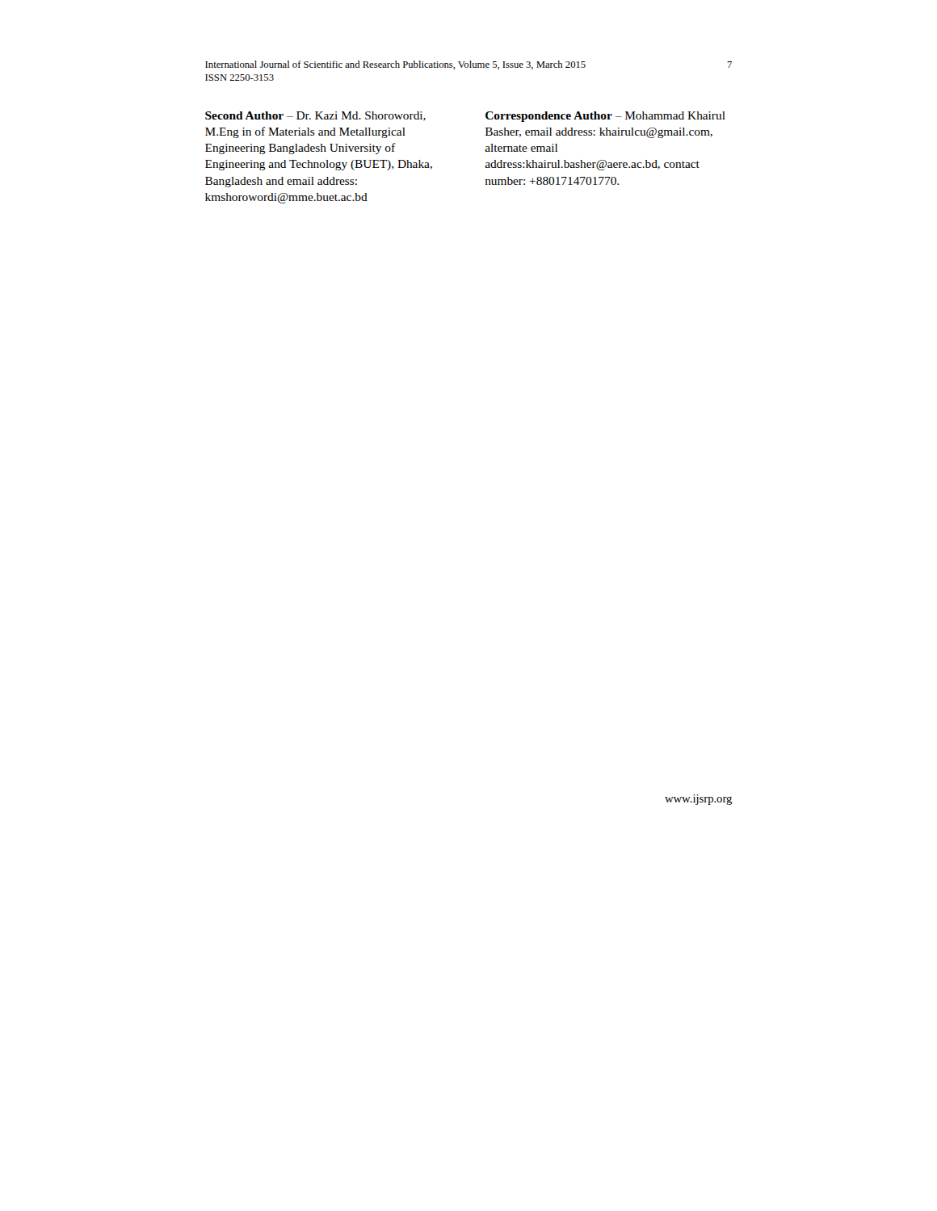International Journal of Scientific and Research Publications, Volume 5, Issue 3, March 2015 7 ISSN 2250-3153
Second Author – Dr. Kazi Md. Shorowordi, M.Eng in of Materials and Metallurgical Engineering Bangladesh University of Engineering and Technology (BUET), Dhaka, Bangladesh and email address: kmshorowordi@mme.buet.ac.bd
Correspondence Author – Mohammad Khairul Basher, email address: khairulcu@gmail.com, alternate email address:khairul.basher@aere.ac.bd, contact number: +8801714701770.
www.ijsrp.org